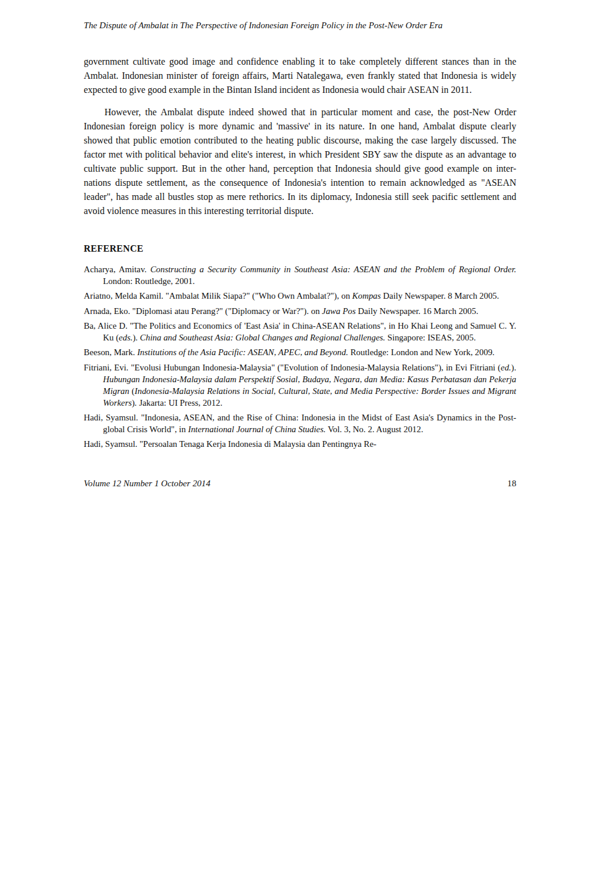The Dispute of Ambalat in The Perspective of Indonesian Foreign Policy in the Post-New Order Era
government cultivate good image and confidence enabling it to take completely different stances than in the Ambalat. Indonesian minister of foreign affairs, Marti Natalegawa, even frankly stated that Indonesia is widely expected to give good example in the Bintan Island incident as Indonesia would chair ASEAN in 2011.
However, the Ambalat dispute indeed showed that in particular moment and case, the post-New Order Indonesian foreign policy is more dynamic and 'massive' in its nature. In one hand, Ambalat dispute clearly showed that public emotion contributed to the heating public discourse, making the case largely discussed. The factor met with political behavior and elite's interest, in which President SBY saw the dispute as an advantage to cultivate public support. But in the other hand, perception that Indonesia should give good example on inter-nations dispute settlement, as the consequence of Indonesia's intention to remain acknowledged as "ASEAN leader", has made all bustles stop as mere rethorics. In its diplomacy, Indonesia still seek pacific settlement and avoid violence measures in this interesting territorial dispute.
REFERENCE
Acharya, Amitav. Constructing a Security Community in Southeast Asia: ASEAN and the Problem of Regional Order. London: Routledge, 2001.
Ariatno, Melda Kamil. "Ambalat Milik Siapa?" ("Who Own Ambalat?"), on Kompas Daily Newspaper. 8 March 2005.
Arnada, Eko. "Diplomasi atau Perang?" ("Diplomacy or War?"). on Jawa Pos Daily Newspaper. 16 March 2005.
Ba, Alice D. "The Politics and Economics of 'East Asia' in China-ASEAN Relations", in Ho Khai Leong and Samuel C. Y. Ku (eds.). China and Southeast Asia: Global Changes and Regional Challenges. Singapore: ISEAS, 2005.
Beeson, Mark. Institutions of the Asia Pacific: ASEAN, APEC, and Beyond. Routledge: London and New York, 2009.
Fitriani, Evi. "Evolusi Hubungan Indonesia-Malaysia" ("Evolution of Indonesia-Malaysia Relations"), in Evi Fitriani (ed.). Hubungan Indonesia-Malaysia dalam Perspektif Sosial, Budaya, Negara, dan Media: Kasus Perbatasan dan Pekerja Migran (Indonesia-Malaysia Relations in Social, Cultural, State, and Media Perspective: Border Issues and Migrant Workers). Jakarta: UI Press, 2012.
Hadi, Syamsul. "Indonesia, ASEAN, and the Rise of China: Indonesia in the Midst of East Asia's Dynamics in the Post-global Crisis World", in International Journal of China Studies. Vol. 3, No. 2. August 2012.
Hadi, Syamsul. "Persoalan Tenaga Kerja Indonesia di Malaysia dan Pentingnya Re-
Volume 12 Number 1 October 2014 18